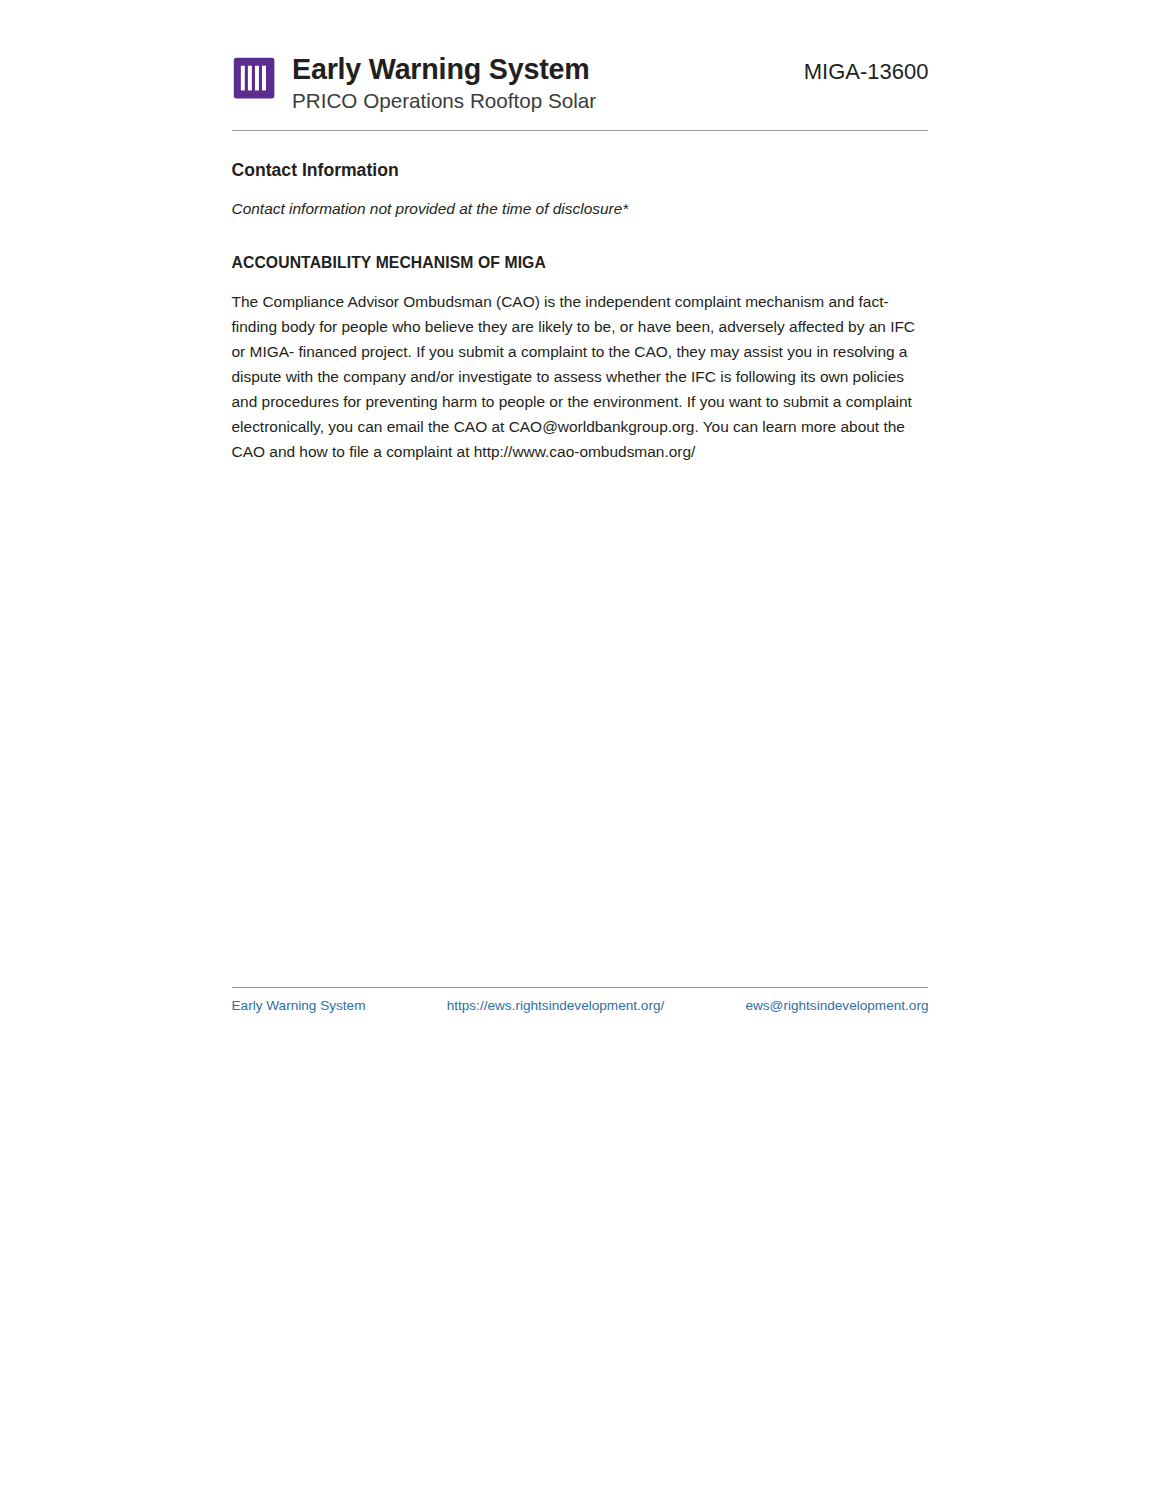Early Warning System
PRICO Operations Rooftop Solar
MIGA-13600
Contact Information
Contact information not provided at the time of disclosure*
Accountability Mechanism of MIGA
The Compliance Advisor Ombudsman (CAO) is the independent complaint mechanism and fact-finding body for people who believe they are likely to be, or have been, adversely affected by an IFC or MIGA- financed project. If you submit a complaint to the CAO, they may assist you in resolving a dispute with the company and/or investigate to assess whether the IFC is following its own policies and procedures for preventing harm to people or the environment. If you want to submit a complaint electronically, you can email the CAO at CAO@worldbankgroup.org. You can learn more about the CAO and how to file a complaint at http://www.cao-ombudsman.org/
Early Warning System
https://ews.rightsindevelopment.org/
ews@rightsindevelopment.org